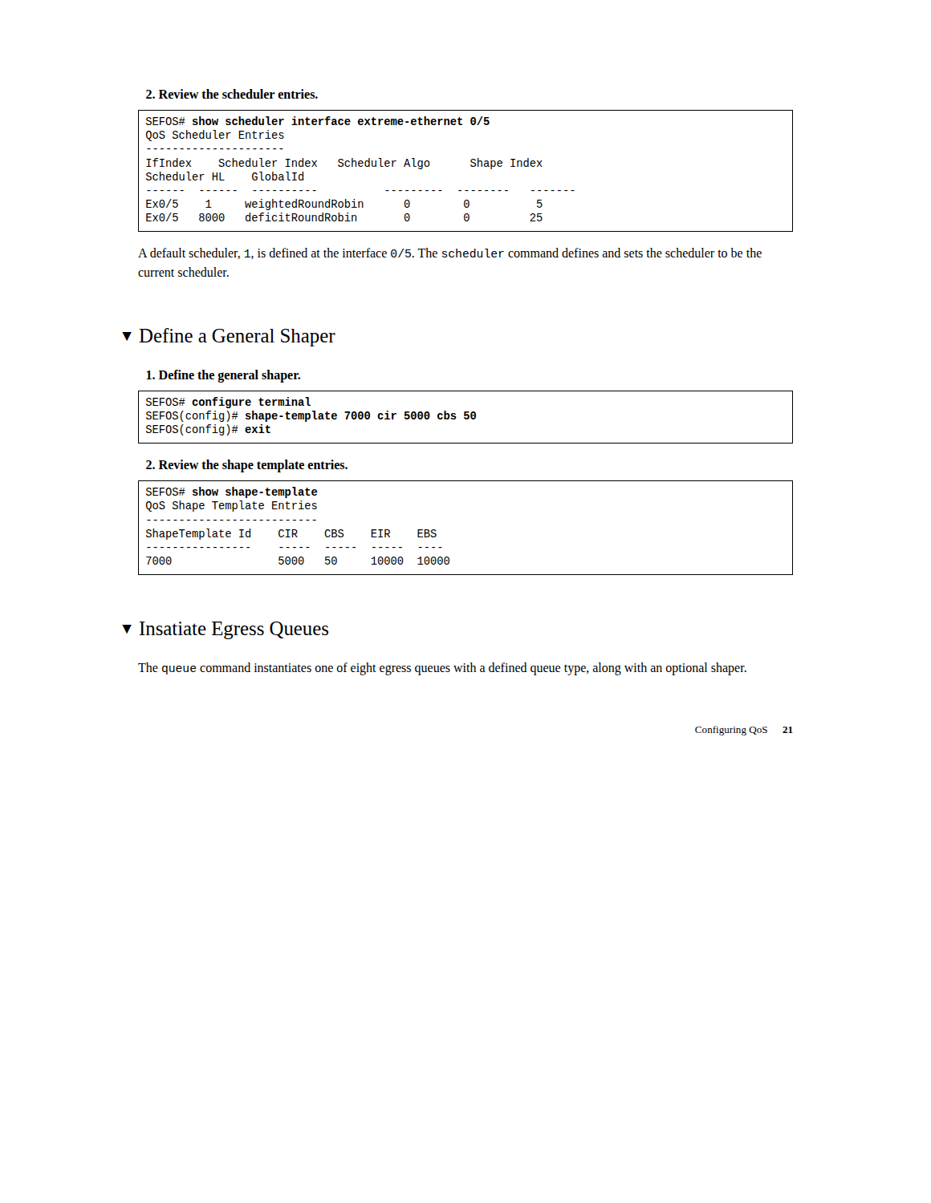Review the scheduler entries.
SEFOS# show scheduler interface extreme-ethernet 0/5
QoS Scheduler Entries
---------------------
IfIndex    Scheduler Index   Scheduler Algo      Shape Index
Scheduler HL    GlobalId
------  ------  ----------          ---------  --------   -------
Ex0/5    1     weightedRoundRobin      0        0          5
Ex0/5   8000   deficitRoundRobin       0        0         25
A default scheduler, 1, is defined at the interface 0/5. The scheduler command defines and sets the scheduler to be the current scheduler.
▼Define a General Shaper
Define the general shaper.
SEFOS# configure terminal
SEFOS(config)# shape-template 7000 cir 5000 cbs 50
SEFOS(config)# exit
Review the shape template entries.
SEFOS# show shape-template
QoS Shape Template Entries
--------------------------
ShapeTemplate Id    CIR    CBS    EIR    EBS
----------------    -----  -----  -----  ----
7000                5000   50     10000  10000
▼Insatiate Egress Queues
The queue command instantiates one of eight egress queues with a defined queue type, along with an optional shaper.
Configuring QoS21